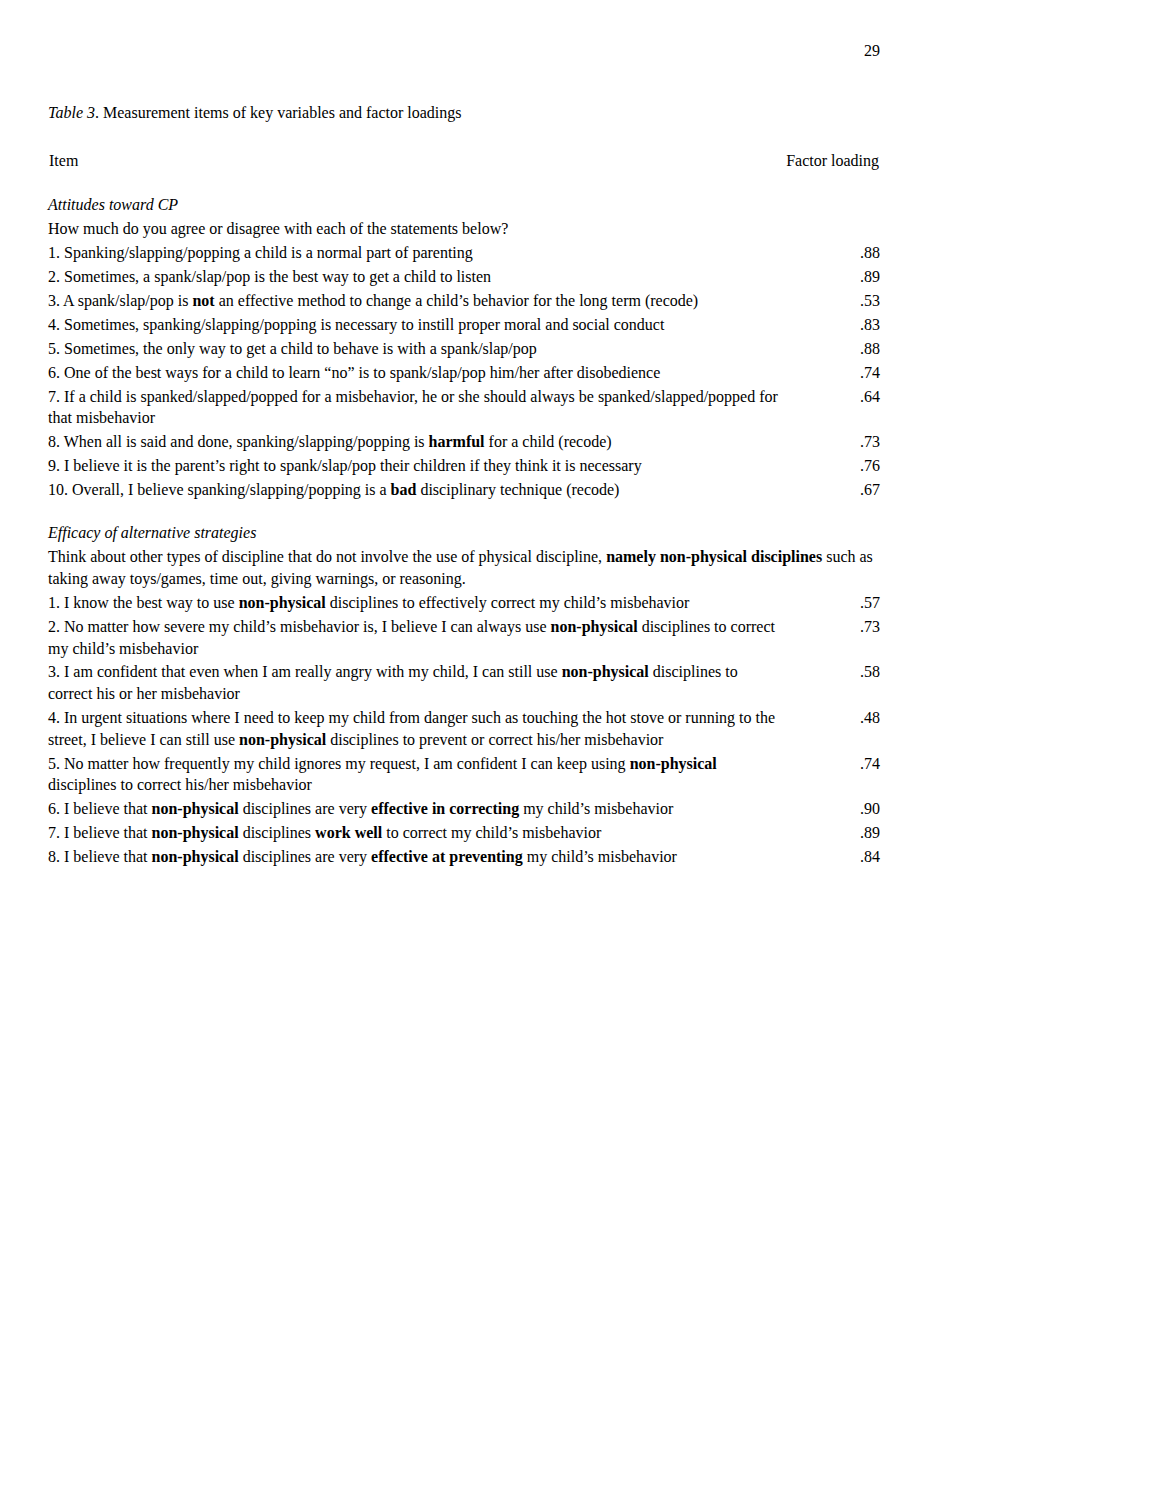29
Table 3. Measurement items of key variables and factor loadings
| Item | Factor loading |
| --- | --- |
| Attitudes toward CP |
| How much do you agree or disagree with each of the statements below? |
| 1. Spanking/slapping/popping a child is a normal part of parenting | .88 |
| 2. Sometimes, a spank/slap/pop is the best way to get a child to listen | .89 |
| 3. A spank/slap/pop is not an effective method to change a child’s behavior for the long term (recode) | .53 |
| 4. Sometimes, spanking/slapping/popping is necessary to instill proper moral and social conduct | .83 |
| 5. Sometimes, the only way to get a child to behave is with a spank/slap/pop | .88 |
| 6. One of the best ways for a child to learn “no” is to spank/slap/pop him/her after disobedience | .74 |
| 7. If a child is spanked/slapped/popped for a misbehavior, he or she should always be spanked/slapped/popped for that misbehavior | .64 |
| 8. When all is said and done, spanking/slapping/popping is harmful for a child (recode) | .73 |
| 9. I believe it is the parent’s right to spank/slap/pop their children if they think it is necessary | .76 |
| 10. Overall, I believe spanking/slapping/popping is a bad disciplinary technique (recode) | .67 |
| Efficacy of alternative strategies |
| Think about other types of discipline that do not involve the use of physical discipline, namely non-physical disciplines such as taking away toys/games, time out, giving warnings, or reasoning. |
| 1. I know the best way to use non-physical disciplines to effectively correct my child’s misbehavior | .57 |
| 2. No matter how severe my child’s misbehavior is, I believe I can always use non-physical disciplines to correct my child’s misbehavior | .73 |
| 3. I am confident that even when I am really angry with my child, I can still use non-physical disciplines to correct his or her misbehavior | .58 |
| 4. In urgent situations where I need to keep my child from danger such as touching the hot stove or running to the street, I believe I can still use non-physical disciplines to prevent or correct his/her misbehavior | .48 |
| 5. No matter how frequently my child ignores my request, I am confident I can keep using non-physical disciplines to correct his/her misbehavior | .74 |
| 6. I believe that non-physical disciplines are very effective in correcting my child’s misbehavior | .90 |
| 7. I believe that non-physical disciplines work well to correct my child’s misbehavior | .89 |
| 8. I believe that non-physical disciplines are very effective at preventing my child’s misbehavior | .84 |